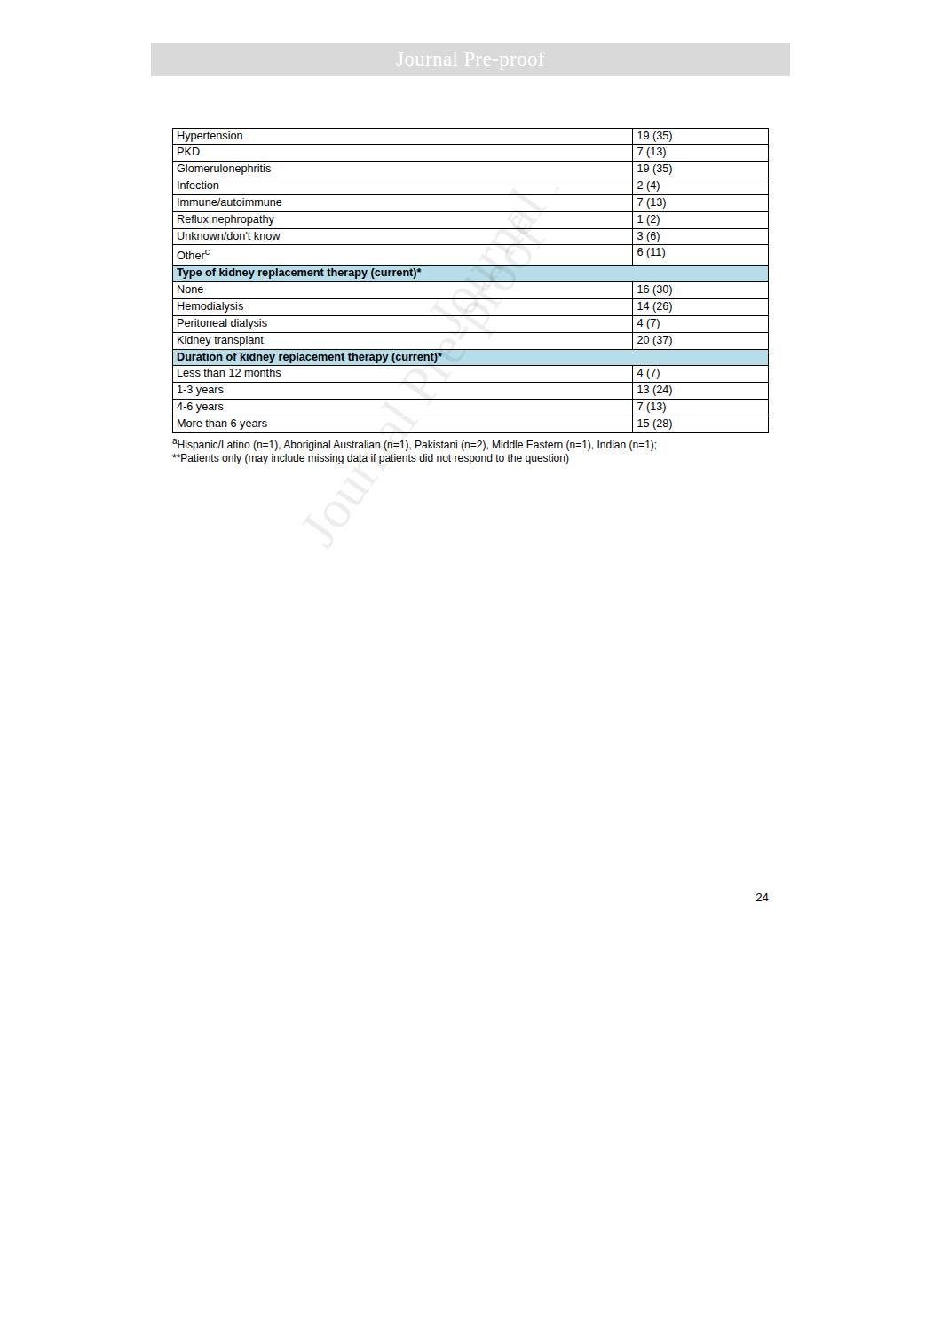Journal Pre-proof
| Hypertension | 19 (35) |
| PKD | 7 (13) |
| Glomerulonephritis | 19 (35) |
| Infection | 2 (4) |
| Immune/autoimmune | 7 (13) |
| Reflux nephropathy | 1 (2) |
| Unknown/don't know | 3 (6) |
| Other c | 6 (11) |
| Type of kidney replacement therapy (current)* |
| None | 16 (30) |
| Hemodialysis | 14 (26) |
| Peritoneal dialysis | 4 (7) |
| Kidney transplant | 20 (37) |
| Duration of kidney replacement therapy (current)* |
| Less than 12 months | 4 (7) |
| 1-3 years | 13 (24) |
| 4-6 years | 7 (13) |
| More than 6 years | 15 (28) |
aHispanic/Latino (n=1), Aboriginal Australian (n=1), Pakistani (n=2), Middle Eastern (n=1), Indian (n=1);
**Patients only (may include missing data if patients did not respond to the question)
Journal Pre-proof Journal Pre-proof
24